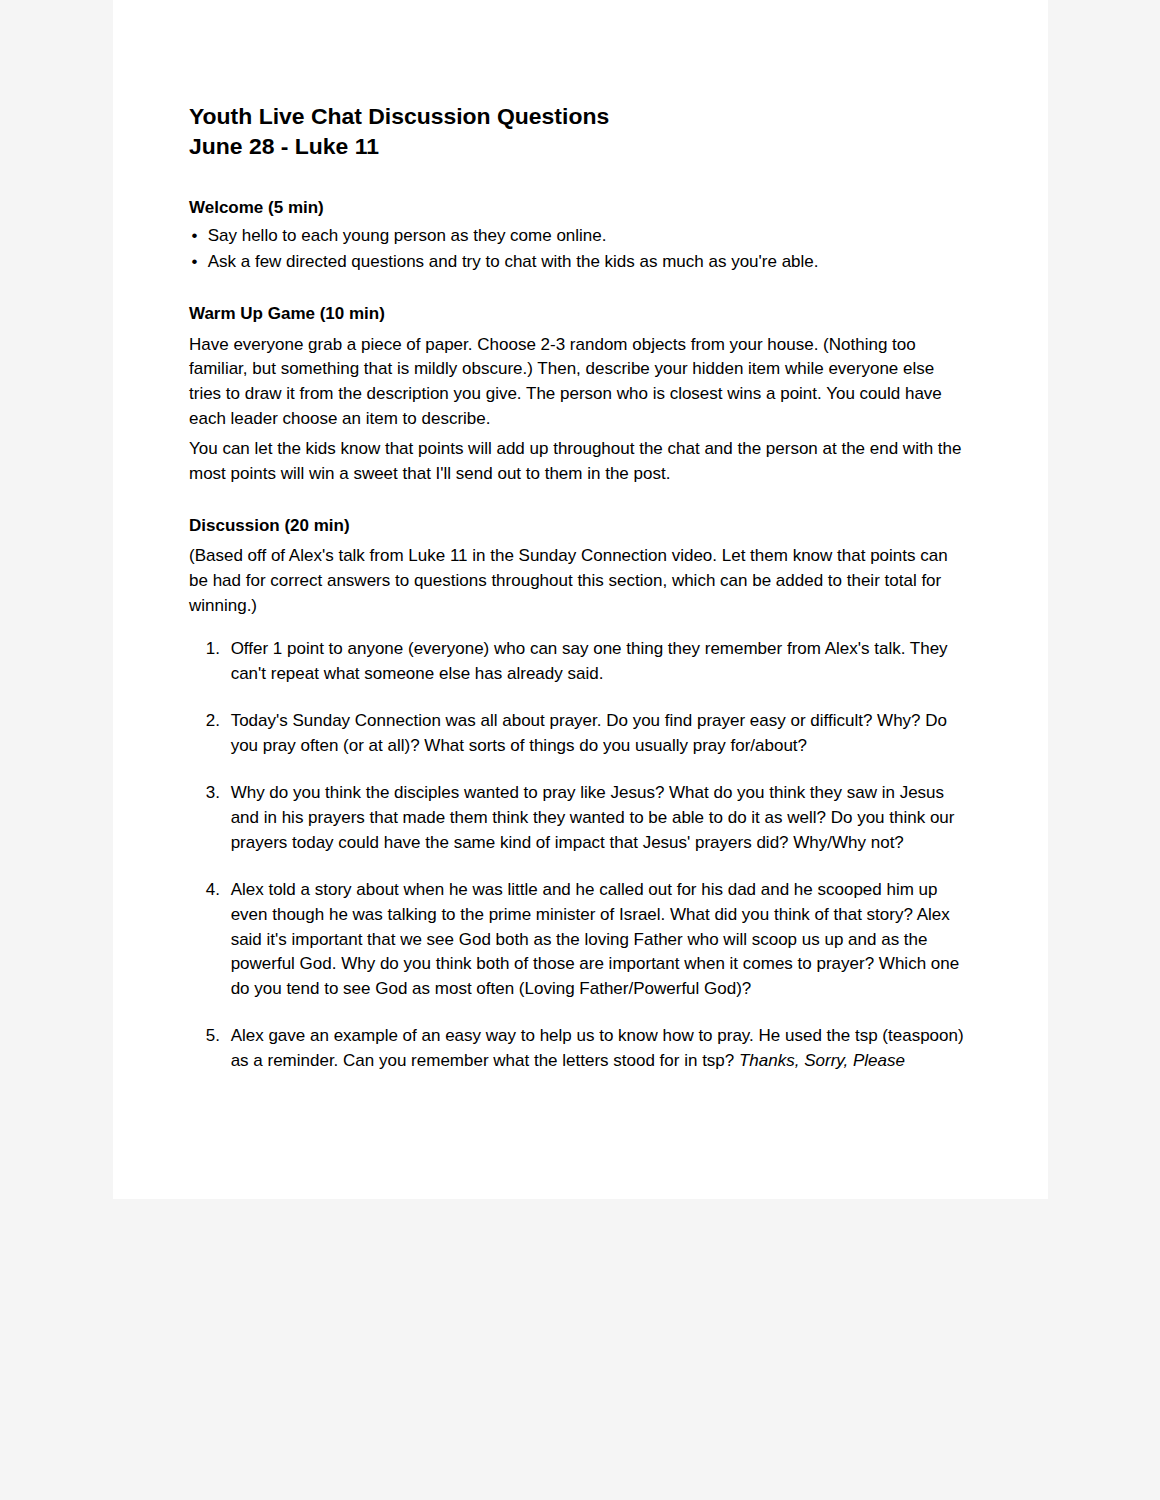Youth Live Chat Discussion Questions
June 28 - Luke 11
Welcome (5 min)
Say hello to each young person as they come online.
Ask a few directed questions and try to chat with the kids as much as you're able.
Warm Up Game (10 min)
Have everyone grab a piece of paper. Choose 2-3 random objects from your house. (Nothing too familiar, but something that is mildly obscure.) Then, describe your hidden item while everyone else tries to draw it from the description you give. The person who is closest wins a point. You could have each leader choose an item to describe.
You can let the kids know that points will add up throughout the chat and the person at the end with the most points will win a sweet that I'll send out to them in the post.
Discussion (20 min)
(Based off of Alex's talk from Luke 11 in the Sunday Connection video. Let them know that points can be had for correct answers to questions throughout this section, which can be added to their total for winning.)
Offer 1 point to anyone (everyone) who can say one thing they remember from Alex's talk. They can't repeat what someone else has already said.
Today's Sunday Connection was all about prayer. Do you find prayer easy or difficult? Why? Do you pray often (or at all)? What sorts of things do you usually pray for/about?
Why do you think the disciples wanted to pray like Jesus? What do you think they saw in Jesus and in his prayers that made them think they wanted to be able to do it as well? Do you think our prayers today could have the same kind of impact that Jesus' prayers did? Why/Why not?
Alex told a story about when he was little and he called out for his dad and he scooped him up even though he was talking to the prime minister of Israel. What did you think of that story? Alex said it's important that we see God both as the loving Father who will scoop us up and as the powerful God. Why do you think both of those are important when it comes to prayer? Which one do you tend to see God as most often (Loving Father/Powerful God)?
Alex gave an example of an easy way to help us to know how to pray. He used the tsp (teaspoon) as a reminder. Can you remember what the letters stood for in tsp? Thanks, Sorry, Please